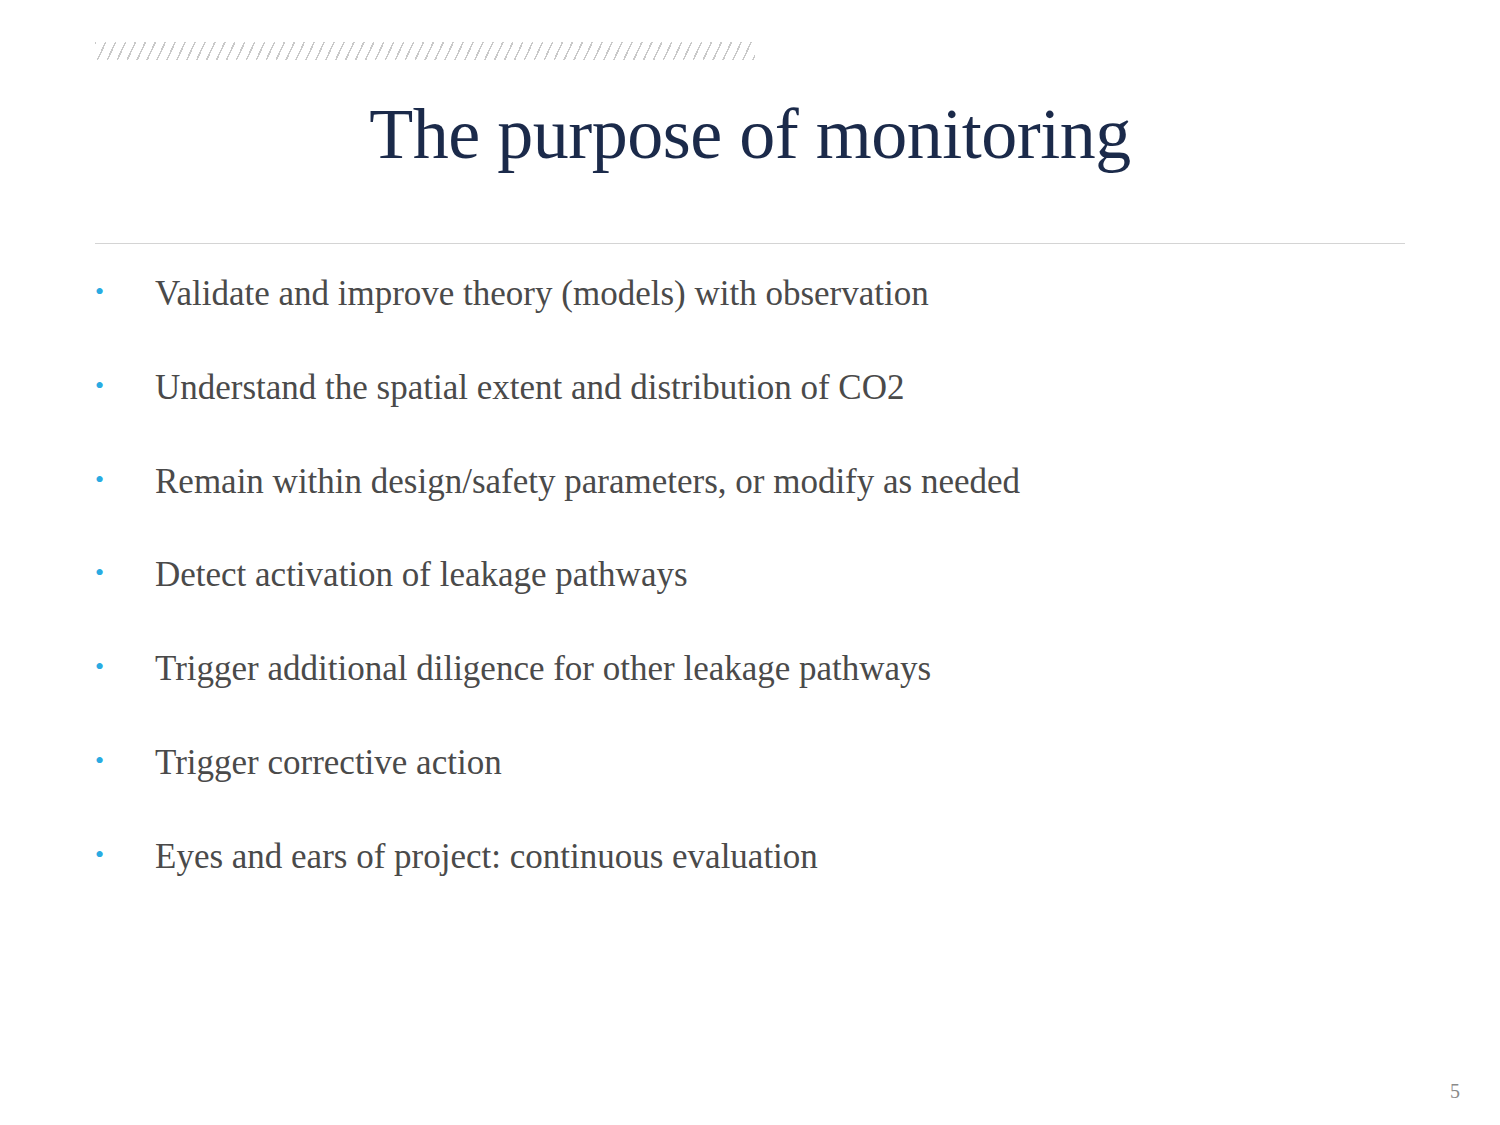The purpose of monitoring
Validate and improve theory (models) with observation
Understand the spatial extent and distribution of CO2
Remain within design/safety parameters, or modify as needed
Detect activation of leakage pathways
Trigger additional diligence for other leakage pathways
Trigger corrective action
Eyes and ears of project: continuous evaluation
5